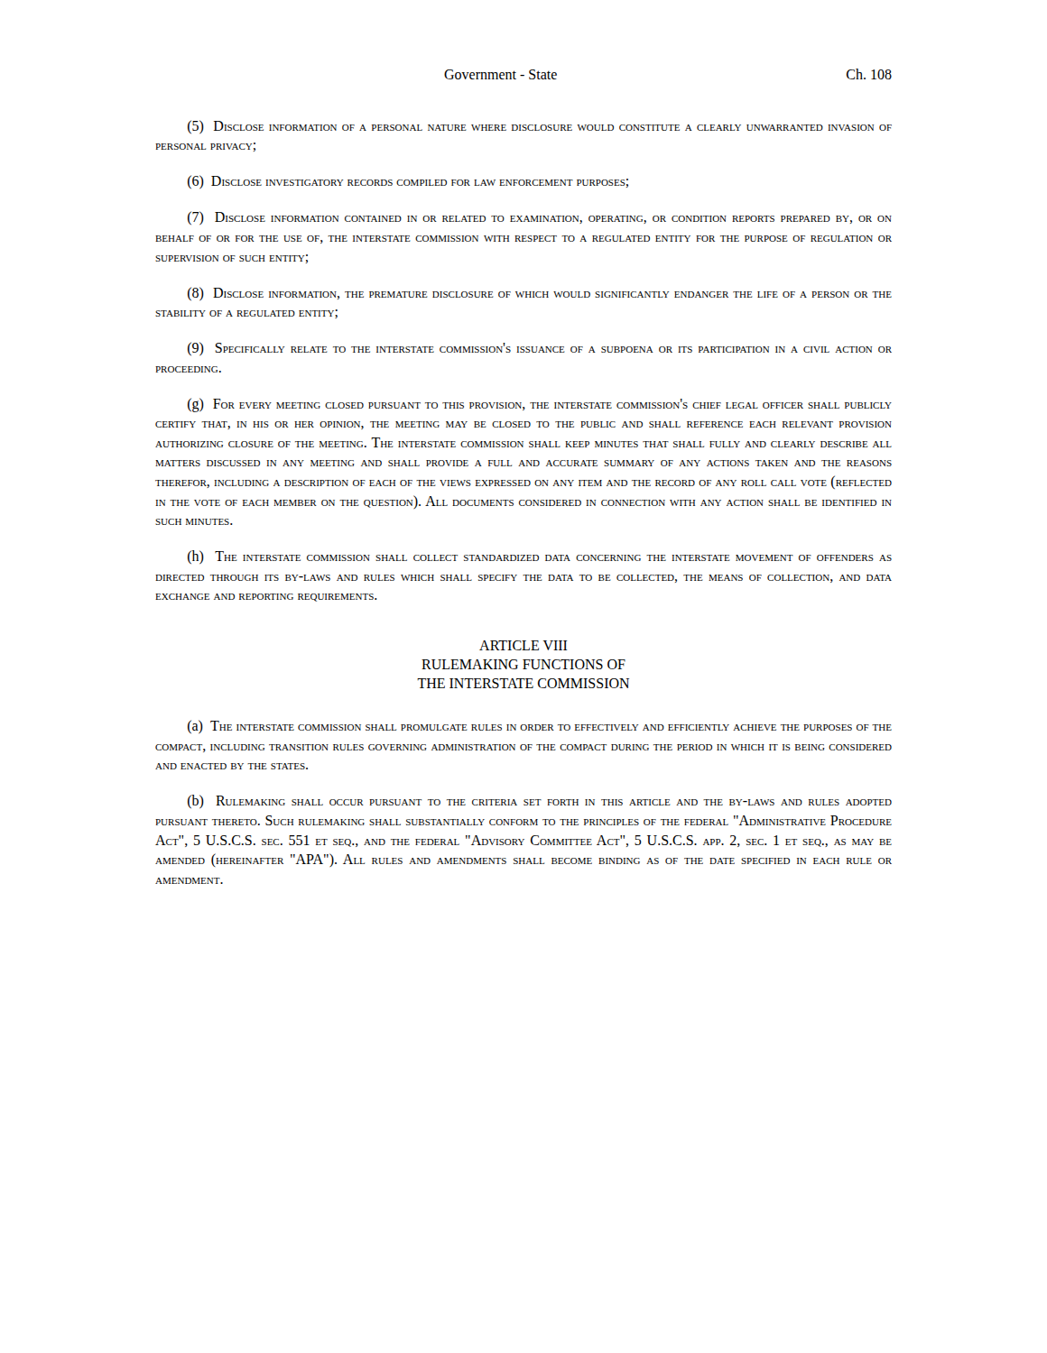Government - State Ch. 108
(5) Disclose information of a personal nature where disclosure would constitute a clearly unwarranted invasion of personal privacy;
(6) Disclose investigatory records compiled for law enforcement purposes;
(7) Disclose information contained in or related to examination, operating, or condition reports prepared by, or on behalf of or for the use of, the interstate commission with respect to a regulated entity for the purpose of regulation or supervision of such entity;
(8) Disclose information, the premature disclosure of which would significantly endanger the life of a person or the stability of a regulated entity;
(9) Specifically relate to the interstate commission's issuance of a subpoena or its participation in a civil action or proceeding.
(g) For every meeting closed pursuant to this provision, the interstate commission's chief legal officer shall publicly certify that, in his or her opinion, the meeting may be closed to the public and shall reference each relevant provision authorizing closure of the meeting. The interstate commission shall keep minutes that shall fully and clearly describe all matters discussed in any meeting and shall provide a full and accurate summary of any actions taken and the reasons therefor, including a description of each of the views expressed on any item and the record of any roll call vote (reflected in the vote of each member on the question). All documents considered in connection with any action shall be identified in such minutes.
(h) The interstate commission shall collect standardized data concerning the interstate movement of offenders as directed through its by-laws and rules which shall specify the data to be collected, the means of collection, and data exchange and reporting requirements.
Article VIII Rulemaking Functions of the Interstate Commission
(a) The interstate commission shall promulgate rules in order to effectively and efficiently achieve the purposes of the compact, including transition rules governing administration of the compact during the period in which it is being considered and enacted by the states.
(b) Rulemaking shall occur pursuant to the criteria set forth in this article and the by-laws and rules adopted pursuant thereto. Such rulemaking shall substantially conform to the principles of the federal "Administrative Procedure Act", 5 U.S.C.S. sec. 551 et seq., and the federal "Advisory Committee Act", 5 U.S.C.S. app. 2, sec. 1 et seq., as may be amended (hereinafter "APA"). All rules and amendments shall become binding as of the date specified in each rule or amendment.